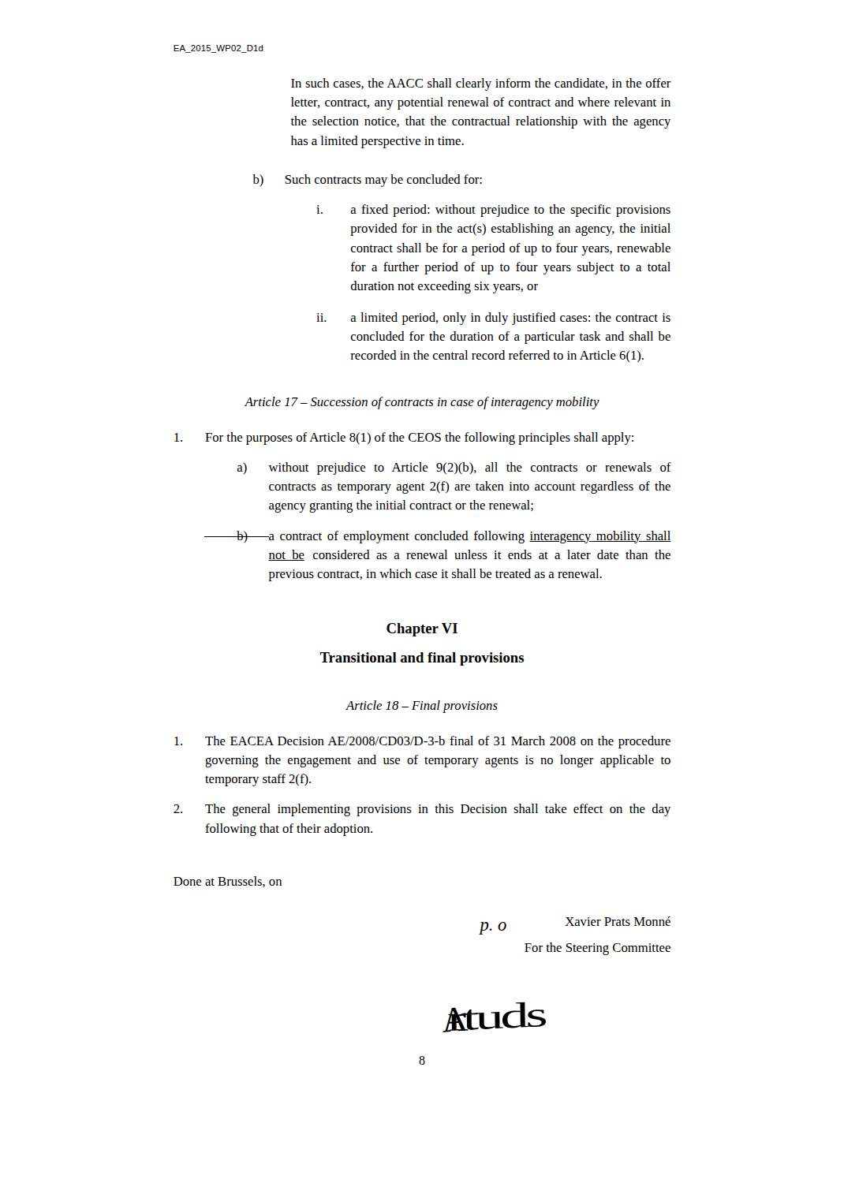EA_2015_WP02_D1d
In such cases, the AACC shall clearly inform the candidate, in the offer letter, contract, any potential renewal of contract and where relevant in the selection notice, that the contractual relationship with the agency has a limited perspective in time.
b) Such contracts may be concluded for:
i. a fixed period: without prejudice to the specific provisions provided for in the act(s) establishing an agency, the initial contract shall be for a period of up to four years, renewable for a further period of up to four years subject to a total duration not exceeding six years, or
ii. a limited period, only in duly justified cases: the contract is concluded for the duration of a particular task and shall be recorded in the central record referred to in Article 6(1).
Article 17 – Succession of contracts in case of interagency mobility
1. For the purposes of Article 8(1) of the CEOS the following principles shall apply:
a) without prejudice to Article 9(2)(b), all the contracts or renewals of contracts as temporary agent 2(f) are taken into account regardless of the agency granting the initial contract or the renewal;
b) a contract of employment concluded following interagency mobility shall not be considered as a renewal unless it ends at a later date than the previous contract, in which case it shall be treated as a renewal.
Chapter VI
Transitional and final provisions
Article 18 – Final provisions
1. The EACEA Decision AE/2008/CD03/D-3-b final of 31 March 2008 on the procedure governing the engagement and use of temporary agents is no longer applicable to temporary staff 2(f).
2. The general implementing provisions in this Decision shall take effect on the day following that of their adoption.
Done at Brussels, on
p. o
Xavier Prats Monné
For the Steering Committee
Artuds
8